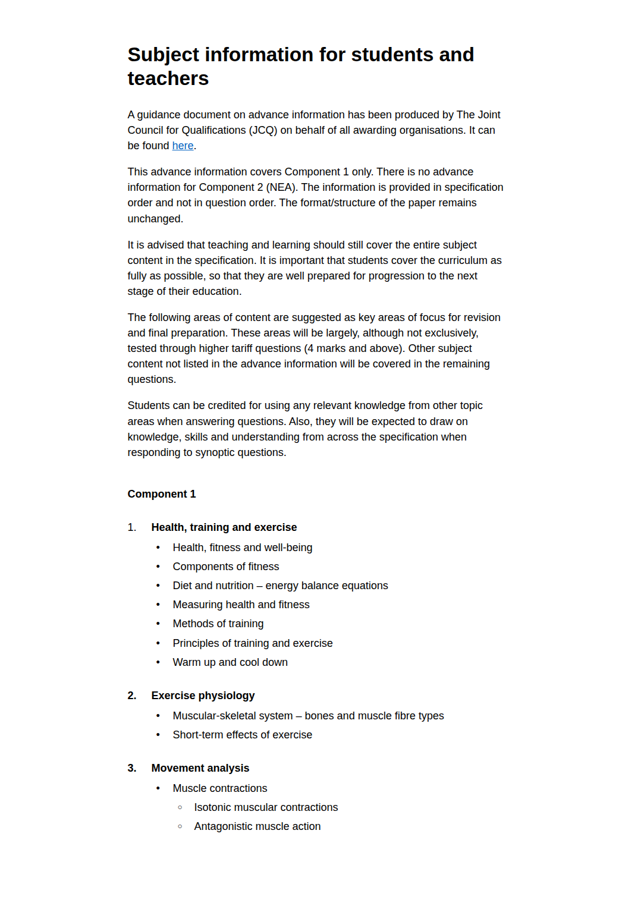Subject information for students and teachers
A guidance document on advance information has been produced by The Joint Council for Qualifications (JCQ) on behalf of all awarding organisations. It can be found here.
This advance information covers Component 1 only. There is no advance information for Component 2 (NEA). The information is provided in specification order and not in question order. The format/structure of the paper remains unchanged.
It is advised that teaching and learning should still cover the entire subject content in the specification. It is important that students cover the curriculum as fully as possible, so that they are well prepared for progression to the next stage of their education.
The following areas of content are suggested as key areas of focus for revision and final preparation. These areas will be largely, although not exclusively, tested through higher tariff questions (4 marks and above). Other subject content not listed in the advance information will be covered in the remaining questions.
Students can be credited for using any relevant knowledge from other topic areas when answering questions. Also, they will be expected to draw on knowledge, skills and understanding from across the specification when responding to synoptic questions.
Component 1
Health, training and exercise
Health, fitness and well-being
Components of fitness
Diet and nutrition – energy balance equations
Measuring health and fitness
Methods of training
Principles of training and exercise
Warm up and cool down
Exercise physiology
Muscular-skeletal system – bones and muscle fibre types
Short-term effects of exercise
Movement analysis
Muscle contractions
Isotonic muscular contractions
Antagonistic muscle action